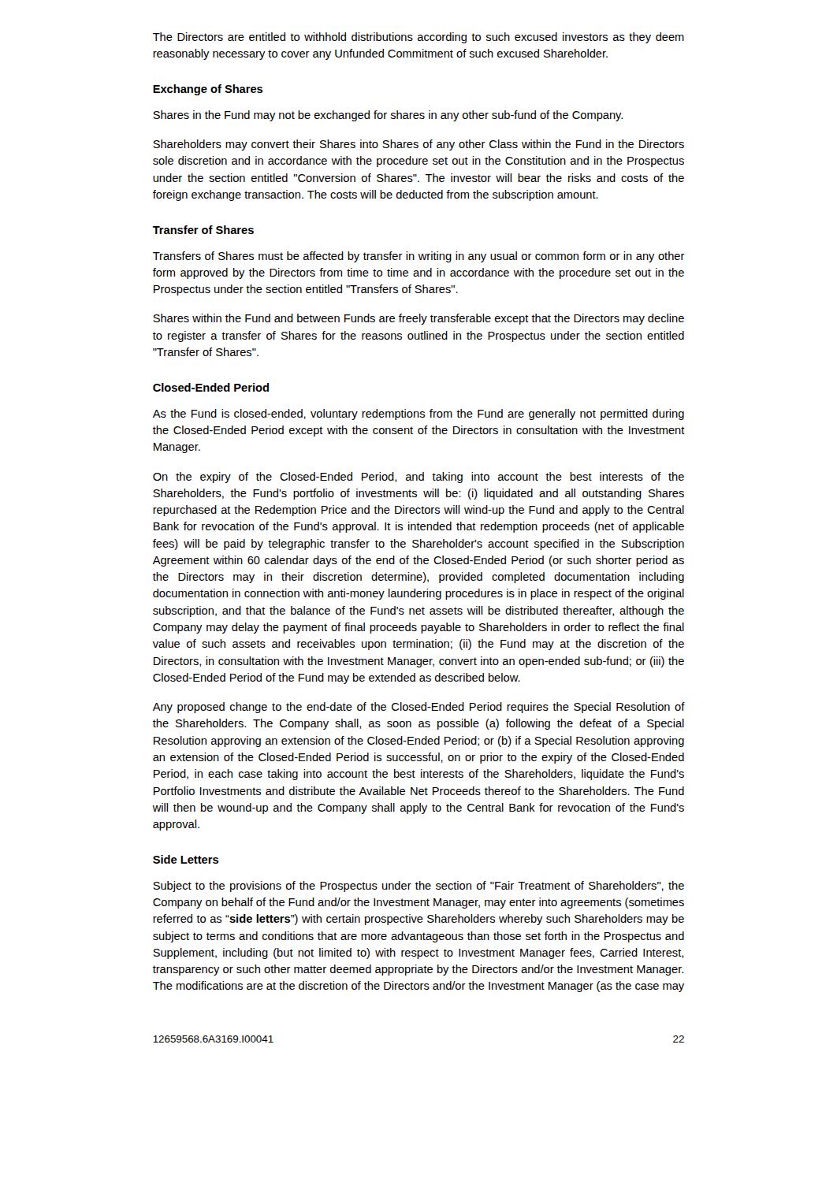The Directors are entitled to withhold distributions according to such excused investors as they deem reasonably necessary to cover any Unfunded Commitment of such excused Shareholder.
Exchange of Shares
Shares in the Fund may not be exchanged for shares in any other sub-fund of the Company.
Shareholders may convert their Shares into Shares of any other Class within the Fund in the Directors sole discretion and in accordance with the procedure set out in the Constitution and in the Prospectus under the section entitled "Conversion of Shares". The investor will bear the risks and costs of the foreign exchange transaction. The costs will be deducted from the subscription amount.
Transfer of Shares
Transfers of Shares must be affected by transfer in writing in any usual or common form or in any other form approved by the Directors from time to time and in accordance with the procedure set out in the Prospectus under the section entitled "Transfers of Shares".
Shares within the Fund and between Funds are freely transferable except that the Directors may decline to register a transfer of Shares for the reasons outlined in the Prospectus under the section entitled "Transfer of Shares".
Closed-Ended Period
As the Fund is closed-ended, voluntary redemptions from the Fund are generally not permitted during the Closed-Ended Period except with the consent of the Directors in consultation with the Investment Manager.
On the expiry of the Closed-Ended Period, and taking into account the best interests of the Shareholders, the Fund's portfolio of investments will be: (i) liquidated and all outstanding Shares repurchased at the Redemption Price and the Directors will wind-up the Fund and apply to the Central Bank for revocation of the Fund's approval. It is intended that redemption proceeds (net of applicable fees) will be paid by telegraphic transfer to the Shareholder's account specified in the Subscription Agreement within 60 calendar days of the end of the Closed-Ended Period (or such shorter period as the Directors may in their discretion determine), provided completed documentation including documentation in connection with anti-money laundering procedures is in place in respect of the original subscription, and that the balance of the Fund's net assets will be distributed thereafter, although the Company may delay the payment of final proceeds payable to Shareholders in order to reflect the final value of such assets and receivables upon termination; (ii) the Fund may at the discretion of the Directors, in consultation with the Investment Manager, convert into an open-ended sub-fund; or (iii) the Closed-Ended Period of the Fund may be extended as described below.
Any proposed change to the end-date of the Closed-Ended Period requires the Special Resolution of the Shareholders. The Company shall, as soon as possible (a) following the defeat of a Special Resolution approving an extension of the Closed-Ended Period; or (b) if a Special Resolution approving an extension of the Closed-Ended Period is successful, on or prior to the expiry of the Closed-Ended Period, in each case taking into account the best interests of the Shareholders, liquidate the Fund's Portfolio Investments and distribute the Available Net Proceeds thereof to the Shareholders. The Fund will then be wound-up and the Company shall apply to the Central Bank for revocation of the Fund's approval.
Side Letters
Subject to the provisions of the Prospectus under the section of "Fair Treatment of Shareholders", the Company on behalf of the Fund and/or the Investment Manager, may enter into agreements (sometimes referred to as “side letters”) with certain prospective Shareholders whereby such Shareholders may be subject to terms and conditions that are more advantageous than those set forth in the Prospectus and Supplement, including (but not limited to) with respect to Investment Manager fees, Carried Interest, transparency or such other matter deemed appropriate by the Directors and/or the Investment Manager. The modifications are at the discretion of the Directors and/or the Investment Manager (as the case may
12659568.6A3169.I00041 22